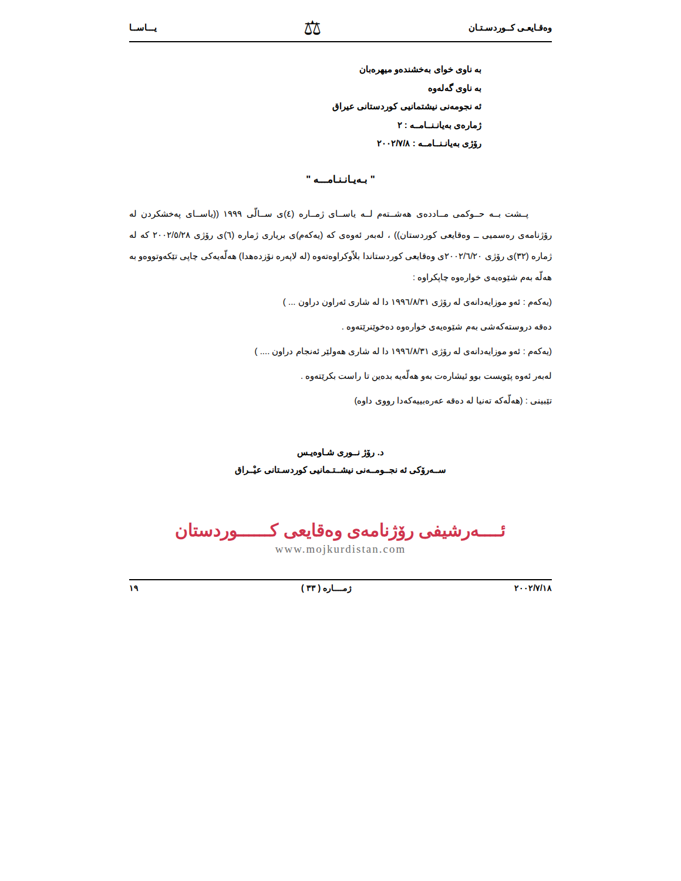وەقـایعـی كــوردسـتـان
⚖
یـــاســا
بە ناوی خوای بەخشندەو میهرەبان
بە ناوی گەلەوە
ئە نجومەنی نیشتمانیی كوردستانی عیراق
ژمارەی بەیانـنــامــە : ٢
رۆژی بەیانـنــامــە : ٢٠٠٢/٧/٨
" بـەیـانـنـامـــە "
پــشت بــە حــوكمی مــاددەی هەشــتەم لــە یاســای ژمــارە (٤)ی ســالّی ١٩٩٩ ((یاســای پەخشكردن لە رۆژنامەی رەسمیی ــ وەقایعی كوردستان)) ، لەبەر ئەوەی كە (یەكەم)ی بریاری ژمارە (٦)ی رۆژی ٢٠٠٢/٥/٢٨ كە لە ژمارە (٣٢)ی رۆژی ٢٠٠٢/٦/٢٠ی وەقایعی كوردستاندا بلاّوكراوەتەوە (لە لاپەرە نۆزدەهدا) هەلّەیەكی چاپی تێكەوتووەو بە هەلّە بەم شێوەیەی خوارەوە چاپكراوە :
(یەكەم : ئەو موزایەدانەی لە رۆژی ١٩٩٦/٨/٣١ دا لە شاری ئەراون دراون ... )
دەقە دروستەكەشی بەم شێوەیەی خوارەوە دەخوێنرێتەوە .
(یەكەم : ئەو موزایەدانەی لە رۆژی ١٩٩٦/٨/٣١ دا لە شاری هەولێر ئەنجام دراون .... )
لەبەر ئەوە پێویست بوو ئیشارەت بەو هەلّەیە بدەین تا راست بكرێتەوە .
تێبینی : (هەلّەكە تەنیا لە دەقە عەرەبییەكەدا رووی داوە)
د. رۆژ نــوری شـاوەیـس
ســەرۆكی ئە نجــومــەنی نیشــتـمانیی كوردسـتانی عیْــراق
ئــــەرشیفی رۆژنامەی وەقایعی كــــــوردستان www.mojkurdistan.com
٢٠٠٢/٧/١٨
ژمــــارە ( ٣٣ )
١٩